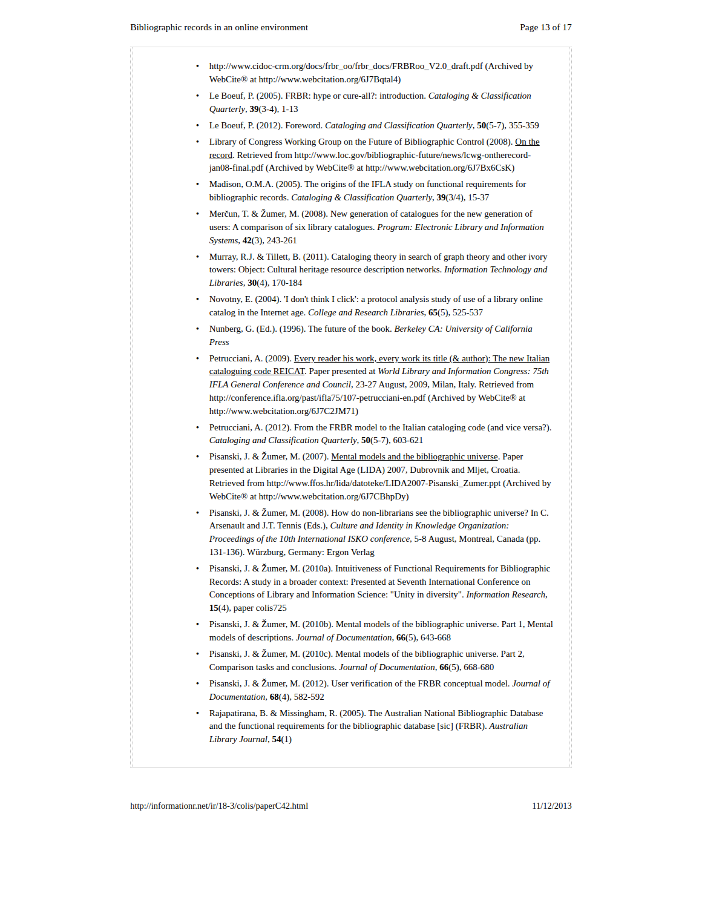Bibliographic records in an online environment
Page 13 of 17
http://www.cidoc-crm.org/docs/frbr_oo/frbr_docs/FRBRoo_V2.0_draft.pdf (Archived by WebCite® at http://www.webcitation.org/6J7Bqtal4)
Le Boeuf, P. (2005). FRBR: hype or cure-all?: introduction. Cataloging & Classification Quarterly, 39(3-4), 1-13
Le Boeuf, P. (2012). Foreword. Cataloging and Classification Quarterly, 50(5-7), 355-359
Library of Congress Working Group on the Future of Bibliographic Control (2008). On the record. Retrieved from http://www.loc.gov/bibliographic-future/news/lcwg-ontherecord-jan08-final.pdf (Archived by WebCite® at http://www.webcitation.org/6J7Bx6CsK)
Madison, O.M.A. (2005). The origins of the IFLA study on functional requirements for bibliographic records. Cataloging & Classification Quarterly, 39(3/4), 15-37
Merčun, T. & Žumer, M. (2008). New generation of catalogues for the new generation of users: A comparison of six library catalogues. Program: Electronic Library and Information Systems, 42(3), 243-261
Murray, R.J. & Tillett, B. (2011). Cataloging theory in search of graph theory and other ivory towers: Object: Cultural heritage resource description networks. Information Technology and Libraries, 30(4), 170-184
Novotny, E. (2004). 'I don't think I click': a protocol analysis study of use of a library online catalog in the Internet age. College and Research Libraries, 65(5), 525-537
Nunberg, G. (Ed.). (1996). The future of the book. Berkeley CA: University of California Press
Petrucciani, A. (2009). Every reader his work, every work its title (& author): The new Italian cataloguing code REICAT. Paper presented at World Library and Information Congress: 75th IFLA General Conference and Council, 23-27 August, 2009, Milan, Italy. Retrieved from http://conference.ifla.org/past/ifla75/107-petrucciani-en.pdf (Archived by WebCite® at http://www.webcitation.org/6J7C2JM71)
Petrucciani, A. (2012). From the FRBR model to the Italian cataloging code (and vice versa?). Cataloging and Classification Quarterly, 50(5-7), 603-621
Pisanski, J. & Žumer, M. (2007). Mental models and the bibliographic universe. Paper presented at Libraries in the Digital Age (LIDA) 2007, Dubrovnik and Mljet, Croatia. Retrieved from http://www.ffos.hr/lida/datoteke/LIDA2007-Pisanski_Zumer.ppt (Archived by WebCite® at http://www.webcitation.org/6J7CBhpDy)
Pisanski, J. & Žumer, M. (2008). How do non-librarians see the bibliographic universe? In C. Arsenault and J.T. Tennis (Eds.), Culture and Identity in Knowledge Organization: Proceedings of the 10th International ISKO conference, 5-8 August, Montreal, Canada (pp. 131-136). Würzburg, Germany: Ergon Verlag
Pisanski, J. & Žumer, M. (2010a). Intuitiveness of Functional Requirements for Bibliographic Records: A study in a broader context: Presented at Seventh International Conference on Conceptions of Library and Information Science: "Unity in diversity". Information Research, 15(4), paper colis725
Pisanski, J. & Žumer, M. (2010b). Mental models of the bibliographic universe. Part 1, Mental models of descriptions. Journal of Documentation, 66(5), 643-668
Pisanski, J. & Žumer, M. (2010c). Mental models of the bibliographic universe. Part 2, Comparison tasks and conclusions. Journal of Documentation, 66(5), 668-680
Pisanski, J. & Žumer, M. (2012). User verification of the FRBR conceptual model. Journal of Documentation, 68(4), 582-592
Rajapatirana, B. & Missingham, R. (2005). The Australian National Bibliographic Database and the functional requirements for the bibliographic database [sic] (FRBR). Australian Library Journal, 54(1)
http://informationr.net/ir/18-3/colis/paperC42.html
11/12/2013